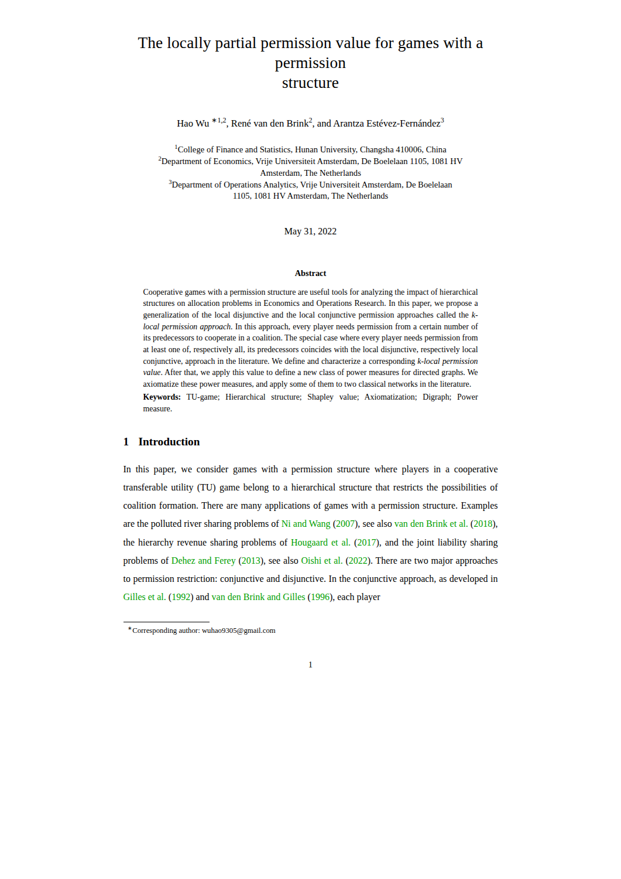The locally partial permission value for games with a permission
structure
Hao Wu ∗1,2, René van den Brink2, and Arantza Estévez-Fernández3
1College of Finance and Statistics, Hunan University, Changsha 410006, China
2Department of Economics, Vrije Universiteit Amsterdam, De Boelelaan 1105, 1081 HV
Amsterdam, The Netherlands
3Department of Operations Analytics, Vrije Universiteit Amsterdam, De Boelelaan
1105, 1081 HV Amsterdam, The Netherlands
May 31, 2022
Abstract
Cooperative games with a permission structure are useful tools for analyzing the impact of hierarchical structures on allocation problems in Economics and Operations Research. In this paper, we propose a generalization of the local disjunctive and the local conjunctive permission approaches called the k-local permission approach. In this approach, every player needs permission from a certain number of its predecessors to cooperate in a coalition. The special case where every player needs permission from at least one of, respectively all, its predecessors coincides with the local disjunctive, respectively local conjunctive, approach in the literature. We define and characterize a corresponding k-local permission value. After that, we apply this value to define a new class of power measures for directed graphs. We axiomatize these power measures, and apply some of them to two classical networks in the literature.
Keywords: TU-game; Hierarchical structure; Shapley value; Axiomatization; Digraph; Power measure.
1 Introduction
In this paper, we consider games with a permission structure where players in a cooperative transferable utility (TU) game belong to a hierarchical structure that restricts the possibilities of coalition formation. There are many applications of games with a permission structure. Examples are the polluted river sharing problems of Ni and Wang (2007), see also van den Brink et al. (2018), the hierarchy revenue sharing problems of Hougaard et al. (2017), and the joint liability sharing problems of Dehez and Ferey (2013), see also Oishi et al. (2022). There are two major approaches to permission restriction: conjunctive and disjunctive. In the conjunctive approach, as developed in Gilles et al. (1992) and van den Brink and Gilles (1996), each player
∗Corresponding author: wuhao9305@gmail.com
1